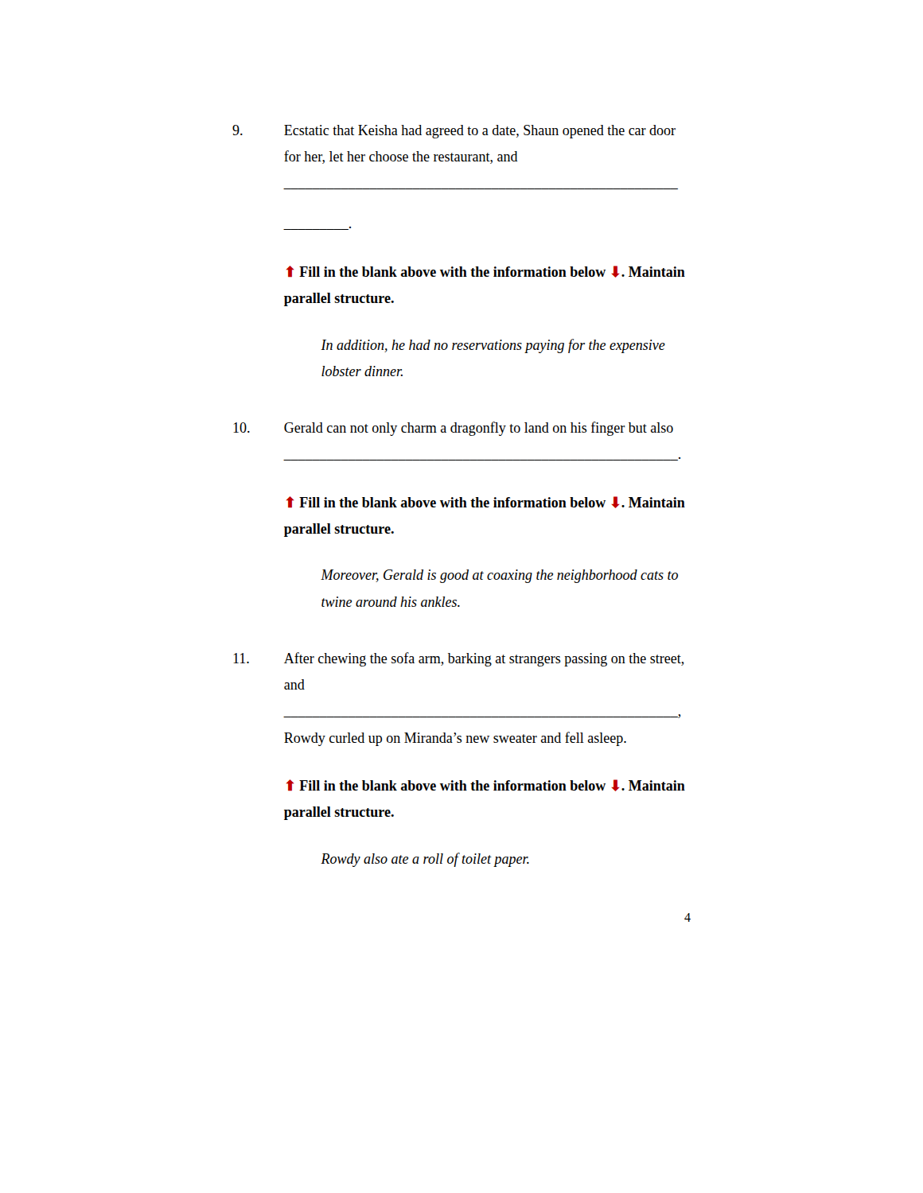9.
Ecstatic that Keisha had agreed to a date, Shaun opened the car door for her, let her choose the restaurant, and _______________________________________________________
_________.
⬆ Fill in the blank above with the information below ⬇. Maintain parallel structure.
In addition, he had no reservations paying for the expensive lobster dinner.
10.
Gerald can not only charm a dragonfly to land on his finger but also _______________________________________________________.
⬆ Fill in the blank above with the information below ⬇. Maintain parallel structure.
Moreover, Gerald is good at coaxing the neighborhood cats to twine around his ankles.
11.
After chewing the sofa arm, barking at strangers passing on the street, and _______________________________________________________, Rowdy curled up on Miranda’s new sweater and fell asleep.
⬆ Fill in the blank above with the information below ⬇. Maintain parallel structure.
Rowdy also ate a roll of toilet paper.
4